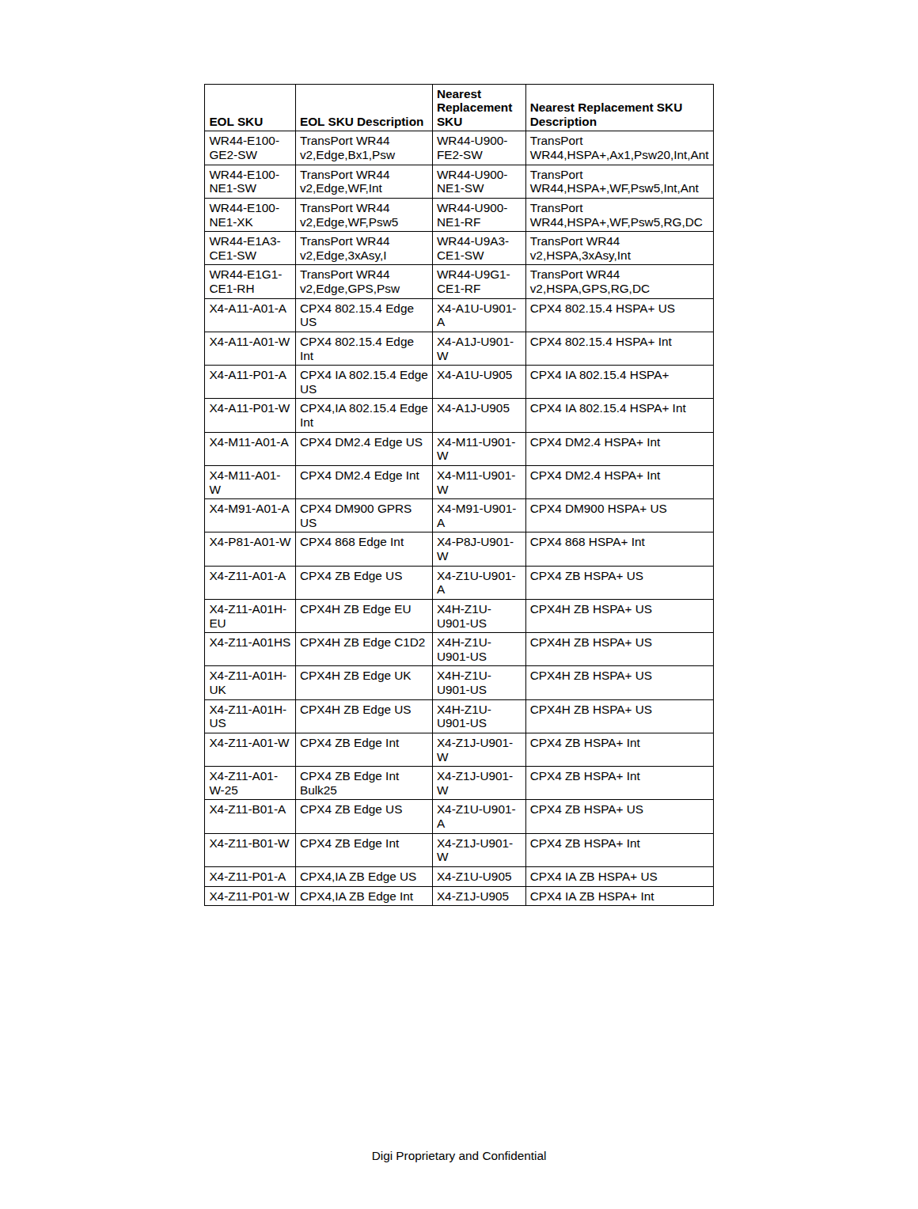| EOL SKU | EOL SKU Description | Nearest Replacement SKU | Nearest Replacement SKU Description |
| --- | --- | --- | --- |
| WR44-E100-GE2-SW | TransPort WR44 v2,Edge,Bx1,Psw | WR44-U900-FE2-SW | TransPort WR44,HSPA+,Ax1,Psw20,Int,Ant |
| WR44-E100-NE1-SW | TransPort WR44 v2,Edge,WF,Int | WR44-U900-NE1-SW | TransPort WR44,HSPA+,WF,Psw5,Int,Ant |
| WR44-E100-NE1-XK | TransPort WR44 v2,Edge,WF,Psw5 | WR44-U900-NE1-RF | TransPort WR44,HSPA+,WF,Psw5,RG,DC |
| WR44-E1A3-CE1-SW | TransPort WR44 v2,Edge,3xAsy,I | WR44-U9A3-CE1-SW | TransPort WR44 v2,HSPA,3xAsy,Int |
| WR44-E1G1-CE1-RH | TransPort WR44 v2,Edge,GPS,Psw | WR44-U9G1-CE1-RF | TransPort WR44 v2,HSPA,GPS,RG,DC |
| X4-A11-A01-A | CPX4 802.15.4 Edge US | X4-A1U-U901-A | CPX4 802.15.4 HSPA+ US |
| X4-A11-A01-W | CPX4 802.15.4 Edge Int | X4-A1J-U901-W | CPX4 802.15.4 HSPA+ Int |
| X4-A11-P01-A | CPX4 IA 802.15.4 Edge US | X4-A1U-U905 | CPX4 IA 802.15.4 HSPA+ |
| X4-A11-P01-W | CPX4,IA 802.15.4 Edge Int | X4-A1J-U905 | CPX4 IA 802.15.4 HSPA+ Int |
| X4-M11-A01-A | CPX4 DM2.4 Edge US | X4-M11-U901-W | CPX4 DM2.4 HSPA+ Int |
| X4-M11-A01-W | CPX4 DM2.4 Edge Int | X4-M11-U901-W | CPX4 DM2.4 HSPA+ Int |
| X4-M91-A01-A | CPX4 DM900 GPRS US | X4-M91-U901-A | CPX4 DM900 HSPA+ US |
| X4-P81-A01-W | CPX4 868 Edge Int | X4-P8J-U901-W | CPX4 868 HSPA+ Int |
| X4-Z11-A01-A | CPX4 ZB Edge US | X4-Z1U-U901-A | CPX4 ZB HSPA+ US |
| X4-Z11-A01H-EU | CPX4H ZB Edge EU | X4H-Z1U-U901-US | CPX4H ZB HSPA+ US |
| X4-Z11-A01HS | CPX4H ZB Edge C1D2 | X4H-Z1U-U901-US | CPX4H ZB HSPA+ US |
| X4-Z11-A01H-UK | CPX4H ZB Edge UK | X4H-Z1U-U901-US | CPX4H ZB HSPA+ US |
| X4-Z11-A01H-US | CPX4H ZB Edge US | X4H-Z1U-U901-US | CPX4H ZB HSPA+ US |
| X4-Z11-A01-W | CPX4 ZB Edge Int | X4-Z1J-U901-W | CPX4 ZB HSPA+ Int |
| X4-Z11-A01-W-25 | CPX4 ZB Edge Int Bulk25 | X4-Z1J-U901-W | CPX4 ZB HSPA+ Int |
| X4-Z11-B01-A | CPX4 ZB Edge US | X4-Z1U-U901-A | CPX4 ZB HSPA+ US |
| X4-Z11-B01-W | CPX4 ZB Edge Int | X4-Z1J-U901-W | CPX4 ZB HSPA+ Int |
| X4-Z11-P01-A | CPX4,IA ZB Edge US | X4-Z1U-U905 | CPX4 IA ZB HSPA+ US |
| X4-Z11-P01-W | CPX4,IA ZB Edge Int | X4-Z1J-U905 | CPX4 IA ZB HSPA+ Int |
Digi Proprietary and Confidential